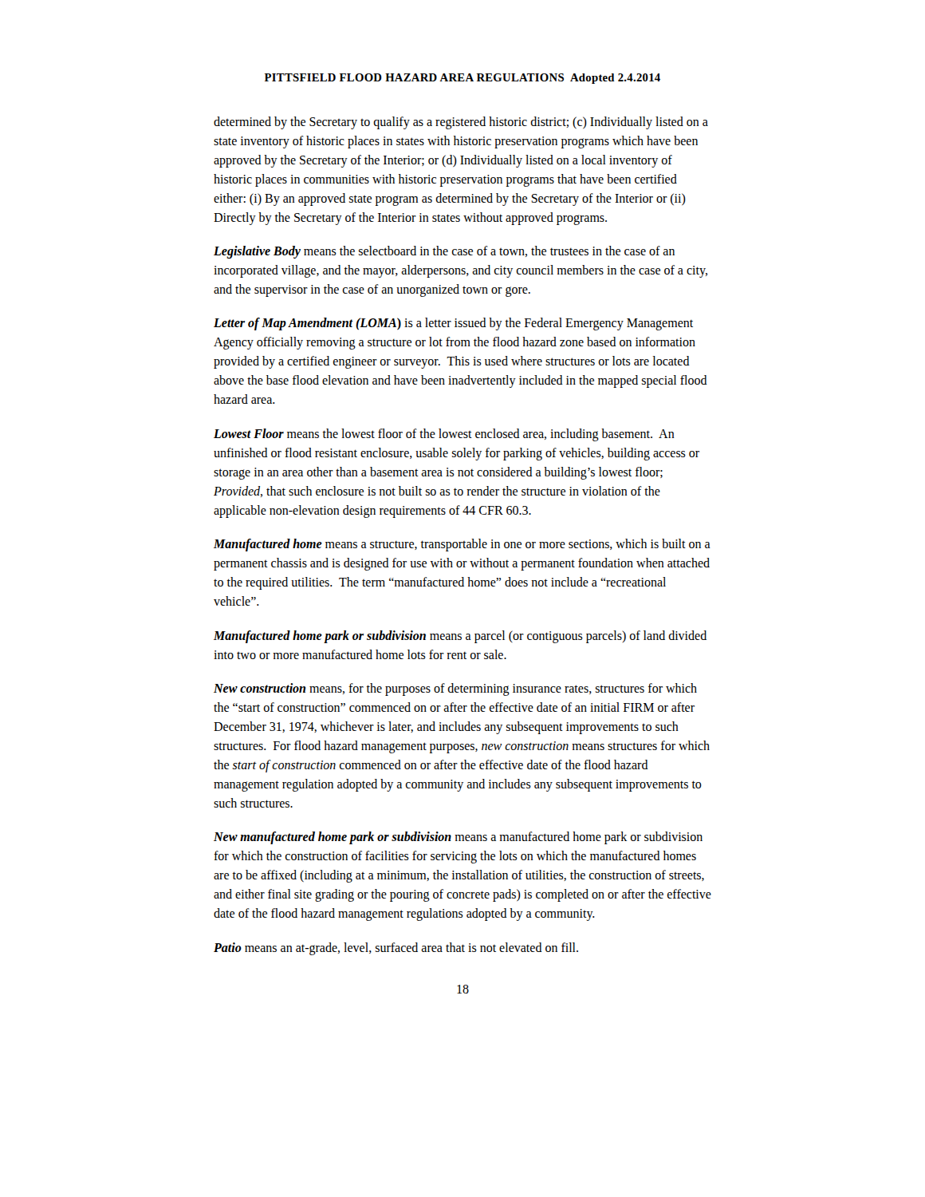PITTSFIELD FLOOD HAZARD AREA REGULATIONS Adopted 2.4.2014
determined by the Secretary to qualify as a registered historic district; (c) Individually listed on a state inventory of historic places in states with historic preservation programs which have been approved by the Secretary of the Interior; or (d) Individually listed on a local inventory of historic places in communities with historic preservation programs that have been certified either: (i) By an approved state program as determined by the Secretary of the Interior or (ii) Directly by the Secretary of the Interior in states without approved programs.
Legislative Body means the selectboard in the case of a town, the trustees in the case of an incorporated village, and the mayor, alderpersons, and city council members in the case of a city, and the supervisor in the case of an unorganized town or gore.
Letter of Map Amendment (LOMA) is a letter issued by the Federal Emergency Management Agency officially removing a structure or lot from the flood hazard zone based on information provided by a certified engineer or surveyor. This is used where structures or lots are located above the base flood elevation and have been inadvertently included in the mapped special flood hazard area.
Lowest Floor means the lowest floor of the lowest enclosed area, including basement. An unfinished or flood resistant enclosure, usable solely for parking of vehicles, building access or storage in an area other than a basement area is not considered a building’s lowest floor; Provided, that such enclosure is not built so as to render the structure in violation of the applicable non-elevation design requirements of 44 CFR 60.3.
Manufactured home means a structure, transportable in one or more sections, which is built on a permanent chassis and is designed for use with or without a permanent foundation when attached to the required utilities. The term “manufactured home” does not include a “recreational vehicle”.
Manufactured home park or subdivision means a parcel (or contiguous parcels) of land divided into two or more manufactured home lots for rent or sale.
New construction means, for the purposes of determining insurance rates, structures for which the “start of construction” commenced on or after the effective date of an initial FIRM or after December 31, 1974, whichever is later, and includes any subsequent improvements to such structures. For flood hazard management purposes, new construction means structures for which the start of construction commenced on or after the effective date of the flood hazard management regulation adopted by a community and includes any subsequent improvements to such structures.
New manufactured home park or subdivision means a manufactured home park or subdivision for which the construction of facilities for servicing the lots on which the manufactured homes are to be affixed (including at a minimum, the installation of utilities, the construction of streets, and either final site grading or the pouring of concrete pads) is completed on or after the effective date of the flood hazard management regulations adopted by a community.
Patio means an at-grade, level, surfaced area that is not elevated on fill.
18